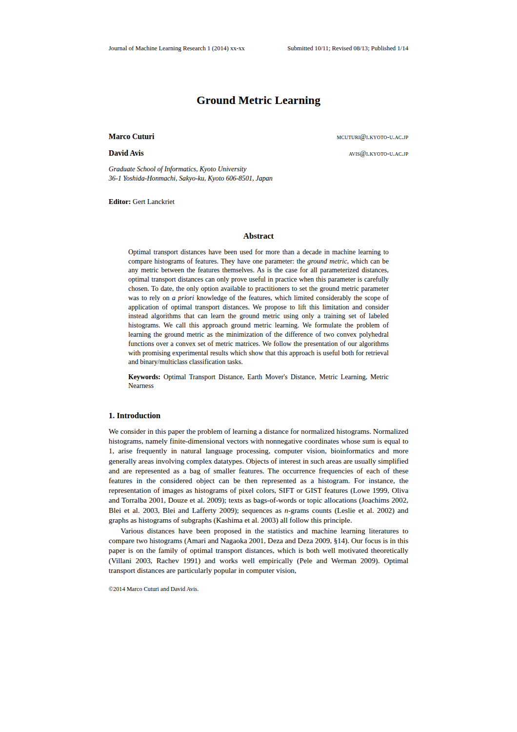Journal of Machine Learning Research 1 (2014) xx-xx
Submitted 10/11; Revised 08/13; Published 1/14
Ground Metric Learning
Marco Cuturi mcuturi@i.kyoto-u.ac.jp
David Avis avis@i.kyoto-u.ac.jp
Graduate School of Informatics, Kyoto University
36-1 Yoshida-Honmachi, Sakyo-ku, Kyoto 606-8501, Japan
Editor: Gert Lanckriet
Abstract
Optimal transport distances have been used for more than a decade in machine learning to compare histograms of features. They have one parameter: the ground metric, which can be any metric between the features themselves. As is the case for all parameterized distances, optimal transport distances can only prove useful in practice when this parameter is carefully chosen. To date, the only option available to practitioners to set the ground metric parameter was to rely on a priori knowledge of the features, which limited considerably the scope of application of optimal transport distances. We propose to lift this limitation and consider instead algorithms that can learn the ground metric using only a training set of labeled histograms. We call this approach ground metric learning. We formulate the problem of learning the ground metric as the minimization of the difference of two convex polyhedral functions over a convex set of metric matrices. We follow the presentation of our algorithms with promising experimental results which show that this approach is useful both for retrieval and binary/multiclass classification tasks.
Keywords: Optimal Transport Distance, Earth Mover's Distance, Metric Learning, Metric Nearness
1. Introduction
We consider in this paper the problem of learning a distance for normalized histograms. Normalized histograms, namely finite-dimensional vectors with nonnegative coordinates whose sum is equal to 1, arise frequently in natural language processing, computer vision, bioinformatics and more generally areas involving complex datatypes. Objects of interest in such areas are usually simplified and are represented as a bag of smaller features. The occurrence frequencies of each of these features in the considered object can be then represented as a histogram. For instance, the representation of images as histograms of pixel colors, SIFT or GIST features (Lowe 1999, Oliva and Torralba 2001, Douze et al. 2009); texts as bags-of-words or topic allocations (Joachims 2002, Blei et al. 2003, Blei and Lafferty 2009); sequences as n-grams counts (Leslie et al. 2002) and graphs as histograms of subgraphs (Kashima et al. 2003) all follow this principle.
Various distances have been proposed in the statistics and machine learning literatures to compare two histograms (Amari and Nagaoka 2001, Deza and Deza 2009, §14). Our focus is in this paper is on the family of optimal transport distances, which is both well motivated theoretically (Villani 2003, Rachev 1991) and works well empirically (Pele and Werman 2009). Optimal transport distances are particularly popular in computer vision,
©2014 Marco Cuturi and David Avis.